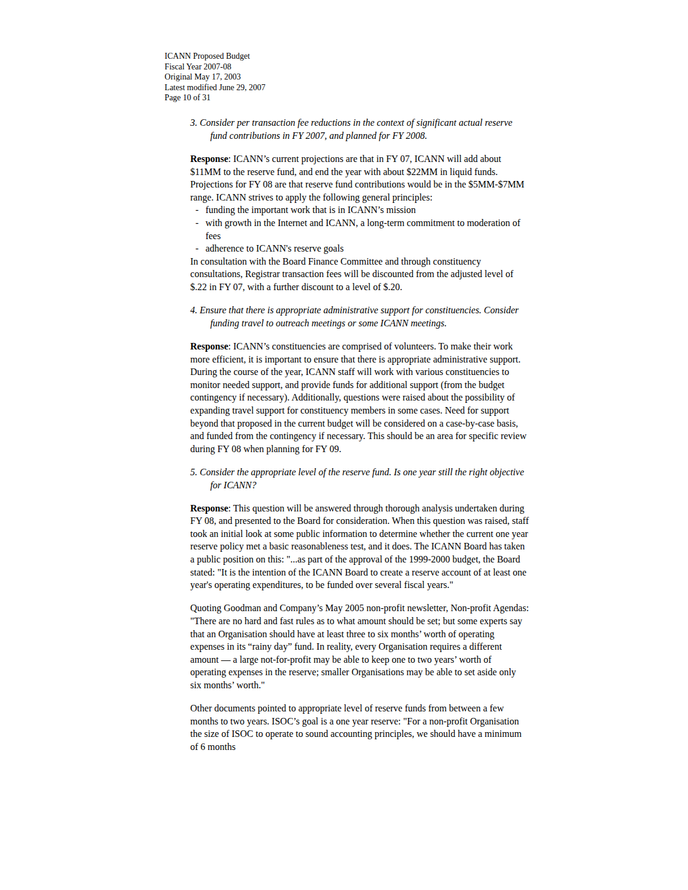ICANN Proposed Budget
Fiscal Year 2007-08
Original May 17, 2003
Latest modified June 29, 2007
Page 10 of 31
3. Consider per transaction fee reductions in the context of significant actual reserve fund contributions in FY 2007, and planned for FY 2008.
Response: ICANN’s current projections are that in FY 07, ICANN will add about $11MM to the reserve fund, and end the year with about $22MM in liquid funds. Projections for FY 08 are that reserve fund contributions would be in the $5MM-$7MM range. ICANN strives to apply the following general principles:
funding the important work that is in ICANN’s mission
with growth in the Internet and ICANN, a long-term commitment to moderation of fees
adherence to ICANN's reserve goals
In consultation with the Board Finance Committee and through constituency consultations, Registrar transaction fees will be discounted from the adjusted level of $.22 in FY 07, with a further discount to a level of $.20.
4. Ensure that there is appropriate administrative support for constituencies. Consider funding travel to outreach meetings or some ICANN meetings.
Response: ICANN’s constituencies are comprised of volunteers. To make their work more efficient, it is important to ensure that there is appropriate administrative support. During the course of the year, ICANN staff will work with various constituencies to monitor needed support, and provide funds for additional support (from the budget contingency if necessary). Additionally, questions were raised about the possibility of expanding travel support for constituency members in some cases. Need for support beyond that proposed in the current budget will be considered on a case-by-case basis, and funded from the contingency if necessary. This should be an area for specific review during FY 08 when planning for FY 09.
5. Consider the appropriate level of the reserve fund. Is one year still the right objective for ICANN?
Response: This question will be answered through thorough analysis undertaken during FY 08, and presented to the Board for consideration. When this question was raised, staff took an initial look at some public information to determine whether the current one year reserve policy met a basic reasonableness test, and it does. The ICANN Board has taken a public position on this: "...as part of the approval of the 1999-2000 budget, the Board stated: "It is the intention of the ICANN Board to create a reserve account of at least one year's operating expenditures, to be funded over several fiscal years."
Quoting Goodman and Company’s May 2005 non-profit newsletter, Non-profit Agendas: "There are no hard and fast rules as to what amount should be set; but some experts say that an Organisation should have at least three to six months’ worth of operating expenses in its “rainy day” fund. In reality, every Organisation requires a different amount — a large not-for-profit may be able to keep one to two years’ worth of operating expenses in the reserve; smaller Organisations may be able to set aside only six months’ worth."
Other documents pointed to appropriate level of reserve funds from between a few months to two years. ISOC’s goal is a one year reserve: "For a non-profit Organisation the size of ISOC to operate to sound accounting principles, we should have a minimum of 6 months